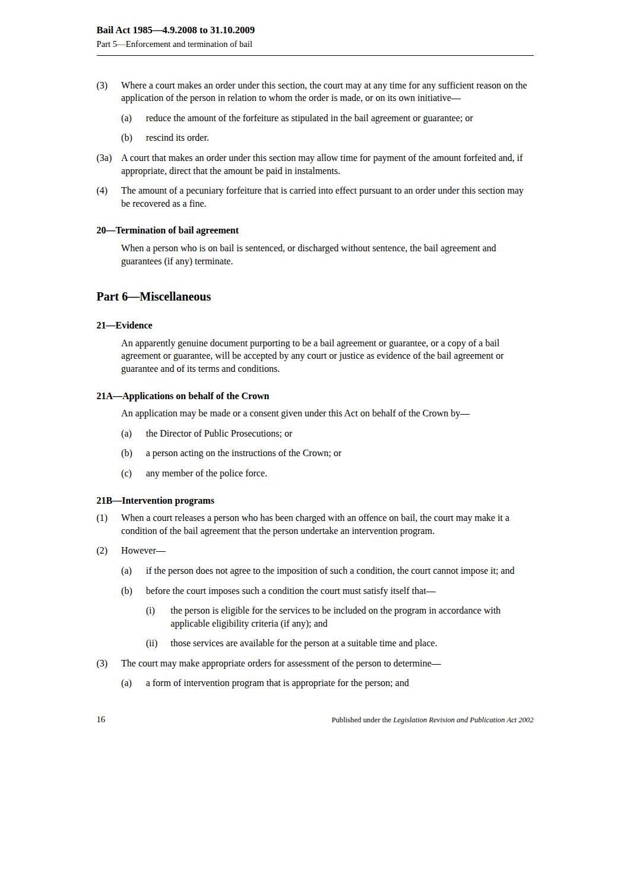Bail Act 1985—4.9.2008 to 31.10.2009
Part 5—Enforcement and termination of bail
(3) Where a court makes an order under this section, the court may at any time for any sufficient reason on the application of the person in relation to whom the order is made, or on its own initiative—
(a) reduce the amount of the forfeiture as stipulated in the bail agreement or guarantee; or
(b) rescind its order.
(3a) A court that makes an order under this section may allow time for payment of the amount forfeited and, if appropriate, direct that the amount be paid in instalments.
(4) The amount of a pecuniary forfeiture that is carried into effect pursuant to an order under this section may be recovered as a fine.
20—Termination of bail agreement
When a person who is on bail is sentenced, or discharged without sentence, the bail agreement and guarantees (if any) terminate.
Part 6—Miscellaneous
21—Evidence
An apparently genuine document purporting to be a bail agreement or guarantee, or a copy of a bail agreement or guarantee, will be accepted by any court or justice as evidence of the bail agreement or guarantee and of its terms and conditions.
21A—Applications on behalf of the Crown
An application may be made or a consent given under this Act on behalf of the Crown by—
(a) the Director of Public Prosecutions; or
(b) a person acting on the instructions of the Crown; or
(c) any member of the police force.
21B—Intervention programs
(1) When a court releases a person who has been charged with an offence on bail, the court may make it a condition of the bail agreement that the person undertake an intervention program.
(2) However—
(a) if the person does not agree to the imposition of such a condition, the court cannot impose it; and
(b) before the court imposes such a condition the court must satisfy itself that—
(i) the person is eligible for the services to be included on the program in accordance with applicable eligibility criteria (if any); and
(ii) those services are available for the person at a suitable time and place.
(3) The court may make appropriate orders for assessment of the person to determine—
(a) a form of intervention program that is appropriate for the person; and
16 Published under the Legislation Revision and Publication Act 2002